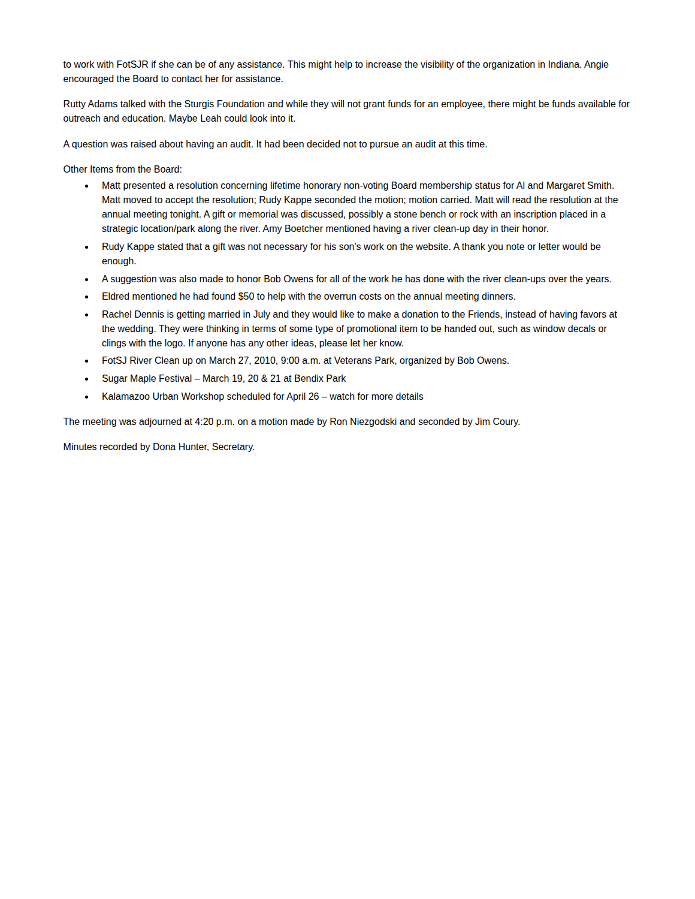to work with FotSJR if she can be of any assistance. This might help to increase the visibility of the organization in Indiana. Angie encouraged the Board to contact her for assistance.
Rutty Adams talked with the Sturgis Foundation and while they will not grant funds for an employee, there might be funds available for outreach and education. Maybe Leah could look into it.
A question was raised about having an audit. It had been decided not to pursue an audit at this time.
Other Items from the Board:
Matt presented a resolution concerning lifetime honorary non-voting Board membership status for Al and Margaret Smith. Matt moved to accept the resolution; Rudy Kappe seconded the motion; motion carried. Matt will read the resolution at the annual meeting tonight. A gift or memorial was discussed, possibly a stone bench or rock with an inscription placed in a strategic location/park along the river. Amy Boetcher mentioned having a river clean-up day in their honor.
Rudy Kappe stated that a gift was not necessary for his son's work on the website. A thank you note or letter would be enough.
A suggestion was also made to honor Bob Owens for all of the work he has done with the river clean-ups over the years.
Eldred mentioned he had found $50 to help with the overrun costs on the annual meeting dinners.
Rachel Dennis is getting married in July and they would like to make a donation to the Friends, instead of having favors at the wedding. They were thinking in terms of some type of promotional item to be handed out, such as window decals or clings with the logo. If anyone has any other ideas, please let her know.
FotSJ River Clean up on March 27, 2010, 9:00 a.m. at Veterans Park, organized by Bob Owens.
Sugar Maple Festival – March 19, 20 & 21 at Bendix Park
Kalamazoo Urban Workshop scheduled for April 26 – watch for more details
The meeting was adjourned at 4:20 p.m. on a motion made by Ron Niezgodski and seconded by Jim Coury.
Minutes recorded by Dona Hunter, Secretary.